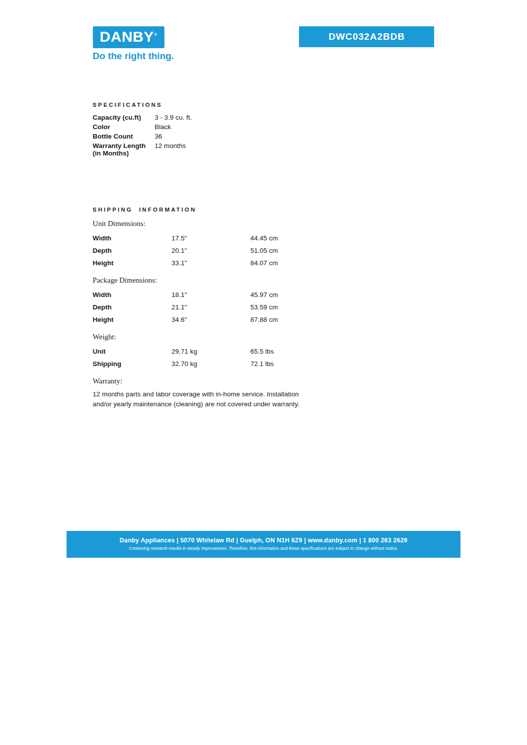DANBY®
Do the right thing.
DWC032A2BDB
Specifications
| Capacity (cu.ft) | 3 - 3.9 cu. ft. |
| Color | Black |
| Bottle Count | 36 |
| Warranty Length (in Months) | 12 months |
Shipping Information
Unit Dimensions:
| Width | 17.5" | 44.45 cm |
| Depth | 20.1" | 51.05 cm |
| Height | 33.1" | 84.07 cm |
Package Dimensions:
| Width | 18.1" | 45.97 cm |
| Depth | 21.1" | 53.59 cm |
| Height | 34.6" | 87.88 cm |
Weight:
| Unit | 29.71 kg | 65.5 lbs |
| Shipping | 32.70 kg | 72.1 lbs |
Warranty:
12 months parts and labor coverage with in-home service. Installation and/or yearly maintenance (cleaning) are not covered under warranty.
Danby Appliances | 5070 Whitelaw Rd | Guelph, ON N1H 6Z9 | www.danby.com | 1 800 263 2629
Continuing research results in steady improvement. Therefore, this information and these specifications are subject to change without notice.